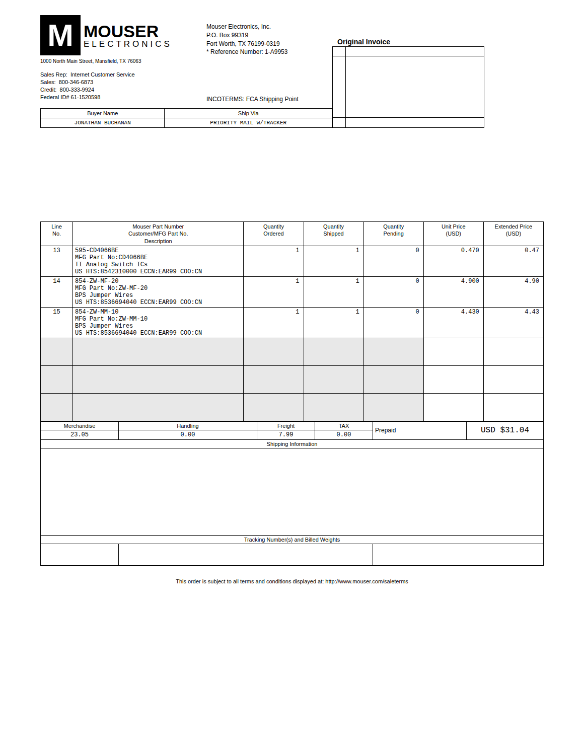MMOUSER
ELECTRONICS
1000 North Main Street, Mansfield, TX 76063
Sales Rep: Internet Customer Service
Sales: 800-346-6873
Credit: 800-333-9924
Federal ID# 61-1520598
Mouser Electronics, Inc.
P.O. Box 99319
Fort Worth, TX 76199-0319
* Reference Number: 1-A9953
INCOTERMS: FCA Shipping Point
Original Invoice
| Buyer Name | Ship Via |
| --- | --- |
| JONATHAN BUCHANAN | PRIORITY MAIL W/TRACKER |
| Line No. | Mouser Part Number Customer/MFG Part No. Description | Quantity Ordered | Quantity Shipped | Quantity Pending | Unit Price (USD) | Extended Price (USD) |
| --- | --- | --- | --- | --- | --- | --- |
| 13 | 595-CD4066BE MFG Part No:CD4066BE TI Analog Switch ICs US HTS:8542310000 ECCN:EAR99 COO:CN | 1 | 1 | 0 | 0.470 | 0.47 |
| 14 | 854-ZW-MF-20 MFG Part No:ZW-MF-20 BPS Jumper Wires US HTS:8536694040 ECCN:EAR99 COO:CN | 1 | 1 | 0 | 4.900 | 4.90 |
| 15 | 854-ZW-MM-10 MFG Part No:ZW-MM-10 BPS Jumper Wires US HTS:8536694040 ECCN:EAR99 COO:CN | 1 | 1 | 0 | 4.430 | 4.43 |
| Merchandise | Handling | Freight | TAX | Prepaid | USD $31.04 |
| 23.05 | 0.00 | 7.99 | 0.00 |
| Shipping Information |
| Tracking Number(s) and Billed Weights |
This order is subject to all terms and conditions displayed at: http://www.mouser.com/saleterms